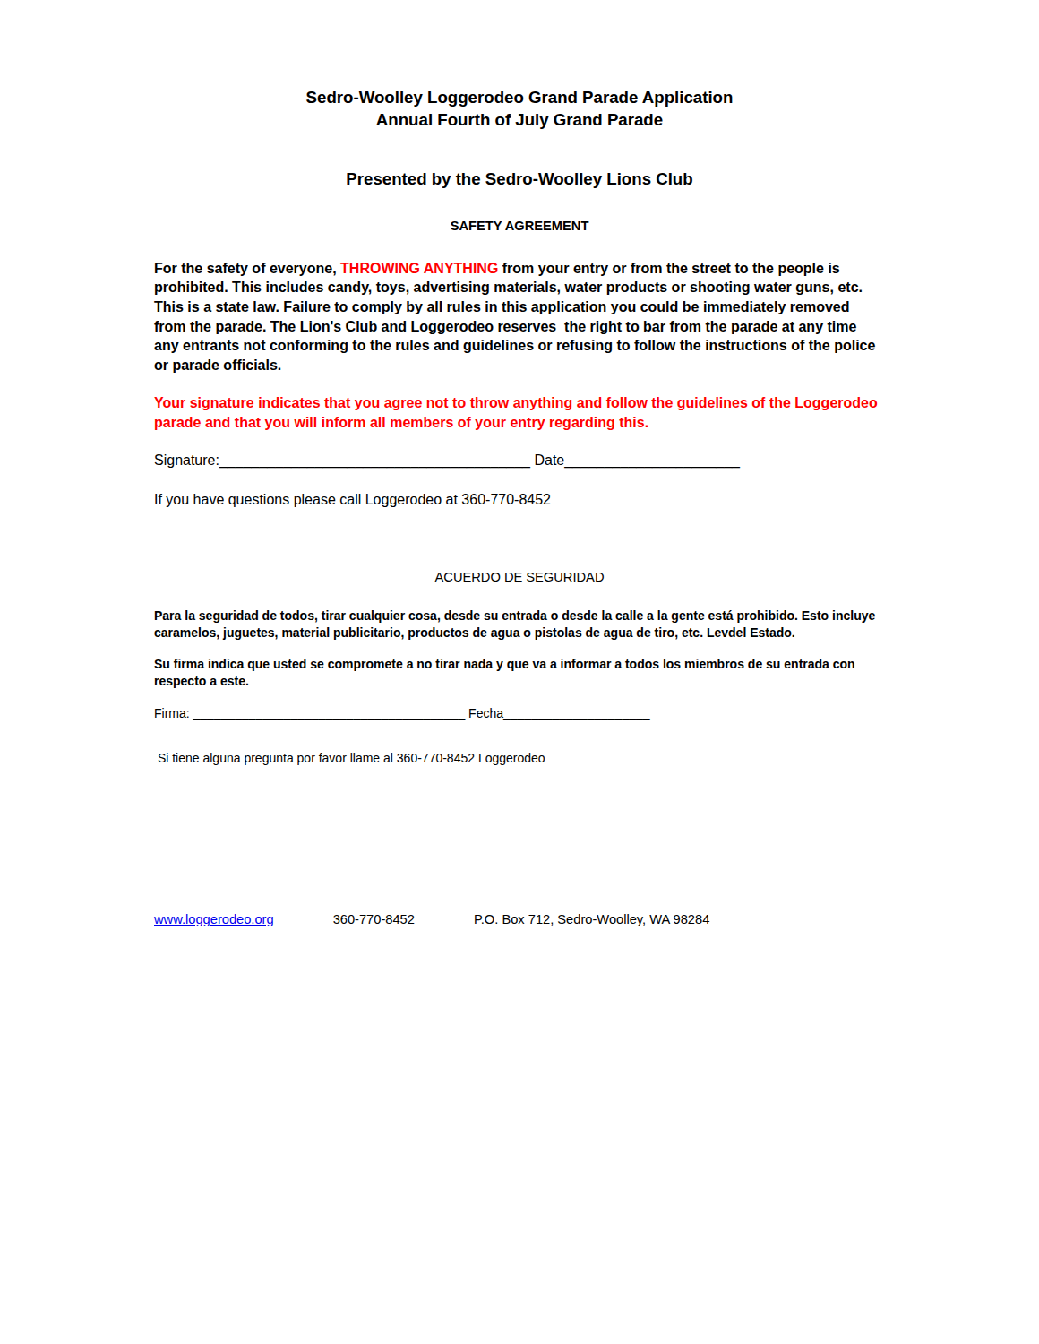Sedro-Woolley Loggerodeo Grand Parade Application
Annual Fourth of July Grand Parade
Presented by the Sedro-Woolley Lions Club
SAFETY AGREEMENT
For the safety of everyone, THROWING ANYTHING from your entry or from the street to the people is prohibited. This includes candy, toys, advertising materials, water products or shooting water guns, etc. This is a state law. Failure to comply by all rules in this application you could be immediately removed from the parade. The Lion's Club and Loggerodeo reserves the right to bar from the parade at any time any entrants not conforming to the rules and guidelines or refusing to follow the instructions of the police or parade officials.
Your signature indicates that you agree not to throw anything and follow the guidelines of the Loggerodeo parade and that you will inform all members of your entry regarding this.
Signature:_______________________________________ Date______________________
If you have questions please call Loggerodeo at 360-770-8452
ACUERDO DE SEGURIDAD
Para la seguridad de todos, tirar cualquier cosa, desde su entrada o desde la calle a la gente está prohibido. Esto incluye caramelos, juguetes, material publicitario, productos de agua o pistolas de agua de tiro, etc. Levdel Estado.
Su firma indica que usted se compromete a no tirar nada y que va a informar a todos los miembros de su entrada con respecto a este.
Firma: _______________________________________ Fecha_____________________
Si tiene alguna pregunta por favor llame al 360-770-8452 Loggerodeo
www.loggerodeo.org 360-770-8452 P.O. Box 712, Sedro-Woolley, WA 98284